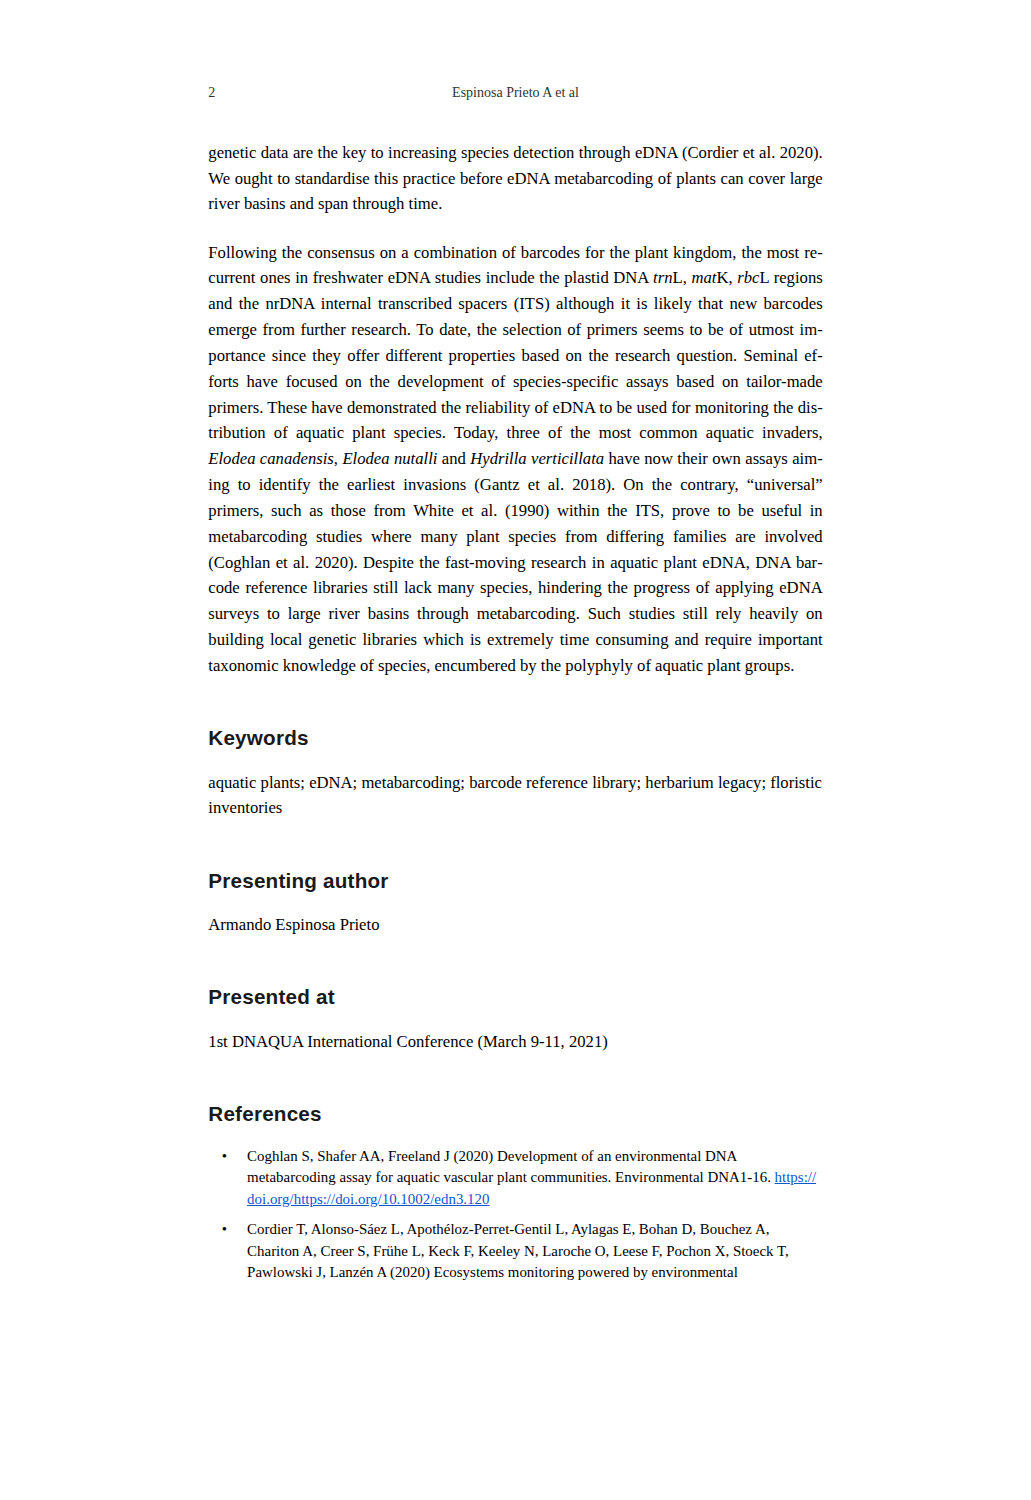2 Espinosa Prieto A et al
genetic data are the key to increasing species detection through eDNA (Cordier et al. 2020). We ought to standardise this practice before eDNA metabarcoding of plants can cover large river basins and span through time.
Following the consensus on a combination of barcodes for the plant kingdom, the most recurrent ones in freshwater eDNA studies include the plastid DNA trn L, mat K, rbc L regions and the nrDNA internal transcribed spacers (ITS) although it is likely that new barcodes emerge from further research. To date, the selection of primers seems to be of utmost importance since they offer different properties based on the research question. Seminal efforts have focused on the development of species-specific assays based on tailor-made primers. These have demonstrated the reliability of eDNA to be used for monitoring the distribution of aquatic plant species. Today, three of the most common aquatic invaders, Elodea canadensis, Elodea nutalli and Hydrilla verticillata have now their own assays aiming to identify the earliest invasions (Gantz et al. 2018). On the contrary, “universal” primers, such as those from White et al. (1990) within the ITS, prove to be useful in metabarcoding studies where many plant species from differing families are involved (Coghlan et al. 2020). Despite the fast-moving research in aquatic plant eDNA, DNA barcode reference libraries still lack many species, hindering the progress of applying eDNA surveys to large river basins through metabarcoding. Such studies still rely heavily on building local genetic libraries which is extremely time consuming and require important taxonomic knowledge of species, encumbered by the polyphyly of aquatic plant groups.
Keywords
aquatic plants; eDNA; metabarcoding; barcode reference library; herbarium legacy; floristic inventories
Presenting author
Armando Espinosa Prieto
Presented at
1st DNAQUA International Conference (March 9-11, 2021)
References
Coghlan S, Shafer AA, Freeland J (2020) Development of an environmental DNA metabarcoding assay for aquatic vascular plant communities. Environmental DNA1-16. https://doi.org/https://doi.org/10.1002/edn3.120
Cordier T, Alonso-Sáez L, Apothéloz-Perret-Gentil L, Aylagas E, Bohan D, Bouchez A, Chariton A, Creer S, Frühe L, Keck F, Keeley N, Laroche O, Leese F, Pochon X, Stoeck T, Pawlowski J, Lanzén A (2020) Ecosystems monitoring powered by environmental